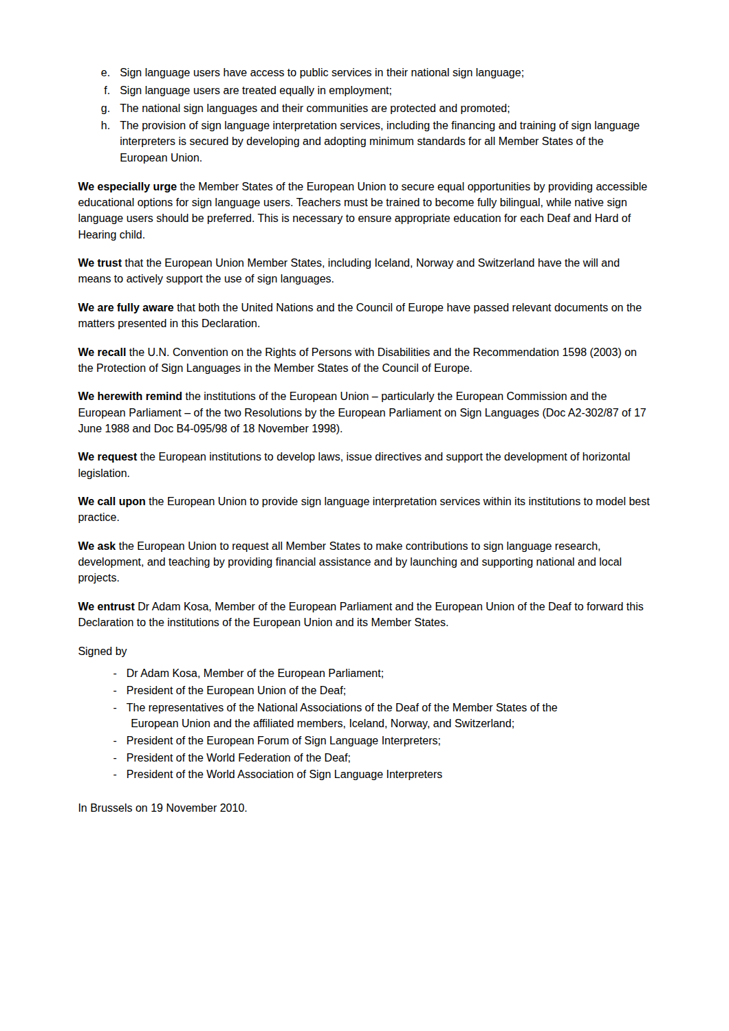Sign language users have access to public services in their national sign language;
Sign language users are treated equally in employment;
The national sign languages and their communities are protected and promoted;
The provision of sign language interpretation services, including the financing and training of sign language interpreters is secured by developing and adopting minimum standards for all Member States of the European Union.
We especially urge the Member States of the European Union to secure equal opportunities by providing accessible educational options for sign language users. Teachers must be trained to become fully bilingual, while native sign language users should be preferred. This is necessary to ensure appropriate education for each Deaf and Hard of Hearing child.
We trust that the European Union Member States, including Iceland, Norway and Switzerland have the will and means to actively support the use of sign languages.
We are fully aware that both the United Nations and the Council of Europe have passed relevant documents on the matters presented in this Declaration.
We recall the U.N. Convention on the Rights of Persons with Disabilities and the Recommendation 1598 (2003) on the Protection of Sign Languages in the Member States of the Council of Europe.
We herewith remind the institutions of the European Union – particularly the European Commission and the European Parliament – of the two Resolutions by the European Parliament on Sign Languages (Doc A2-302/87 of 17 June 1988 and Doc B4-095/98 of 18 November 1998).
We request the European institutions to develop laws, issue directives and support the development of horizontal legislation.
We call upon the European Union to provide sign language interpretation services within its institutions to model best practice.
We ask the European Union to request all Member States to make contributions to sign language research, development, and teaching by providing financial assistance and by launching and supporting national and local projects.
We entrust Dr Adam Kosa, Member of the European Parliament and the European Union of the Deaf to forward this Declaration to the institutions of the European Union and its Member States.
Signed by
Dr Adam Kosa, Member of the European Parliament;
President of the European Union of the Deaf;
The representatives of the National Associations of the Deaf of the Member States of theEuropean Union and the affiliated members, Iceland, Norway, and Switzerland;
President of the European Forum of Sign Language Interpreters;
President of the World Federation of the Deaf;
President of the World Association of Sign Language Interpreters
In Brussels on 19 November 2010.